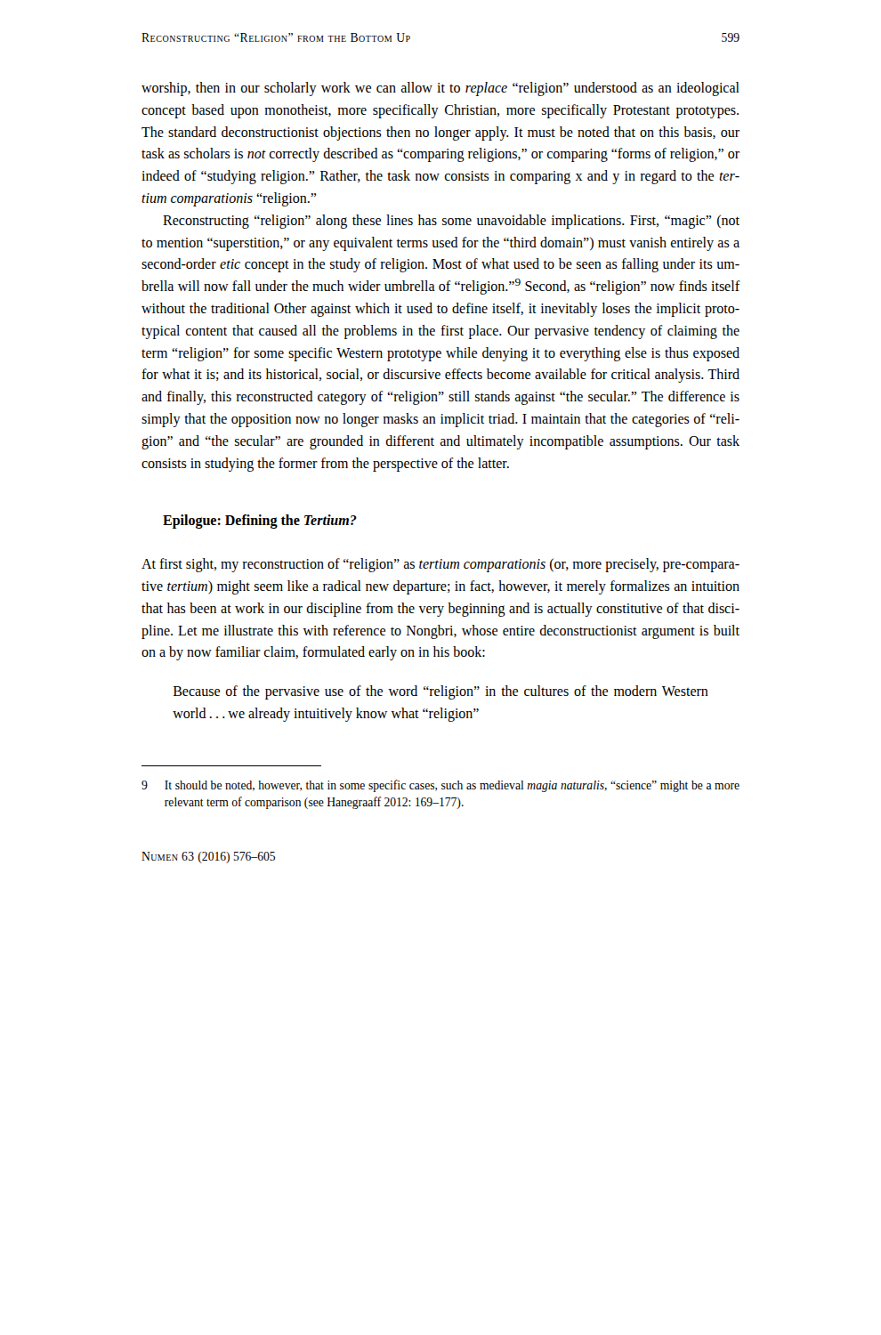Reconstructing “Religion” from the Bottom Up 599
worship, then in our scholarly work we can allow it to replace “religion” understood as an ideological concept based upon monotheist, more specifically Christian, more specifically Protestant prototypes. The standard deconstructionist objections then no longer apply. It must be noted that on this basis, our task as scholars is not correctly described as “comparing religions,” or comparing “forms of religion,” or indeed of “studying religion.” Rather, the task now consists in comparing x and y in regard to the tertium comparationis “religion.”
Reconstructing “religion” along these lines has some unavoidable implications. First, “magic” (not to mention “superstition,” or any equivalent terms used for the “third domain”) must vanish entirely as a second-order etic concept in the study of religion. Most of what used to be seen as falling under its umbrella will now fall under the much wider umbrella of “religion.”9 Second, as “religion” now finds itself without the traditional Other against which it used to define itself, it inevitably loses the implicit prototypical content that caused all the problems in the first place. Our pervasive tendency of claiming the term “religion” for some specific Western prototype while denying it to everything else is thus exposed for what it is; and its historical, social, or discursive effects become available for critical analysis. Third and finally, this reconstructed category of “religion” still stands against “the secular.” The difference is simply that the opposition now no longer masks an implicit triad. I maintain that the categories of “religion” and “the secular” are grounded in different and ultimately incompatible assumptions. Our task consists in studying the former from the perspective of the latter.
Epilogue: Defining the Tertium?
At first sight, my reconstruction of “religion” as tertium comparationis (or, more precisely, pre-comparative tertium) might seem like a radical new departure; in fact, however, it merely formalizes an intuition that has been at work in our discipline from the very beginning and is actually constitutive of that discipline. Let me illustrate this with reference to Nongbri, whose entire deconstructionist argument is built on a by now familiar claim, formulated early on in his book:
Because of the pervasive use of the word “religion” in the cultures of the modern Western world . . . we already intuitively know what “religion”
9 It should be noted, however, that in some specific cases, such as medieval magia naturalis, “science” might be a more relevant term of comparison (see Hanegraaff 2012: 169–177).
Numen 63 (2016) 576–605